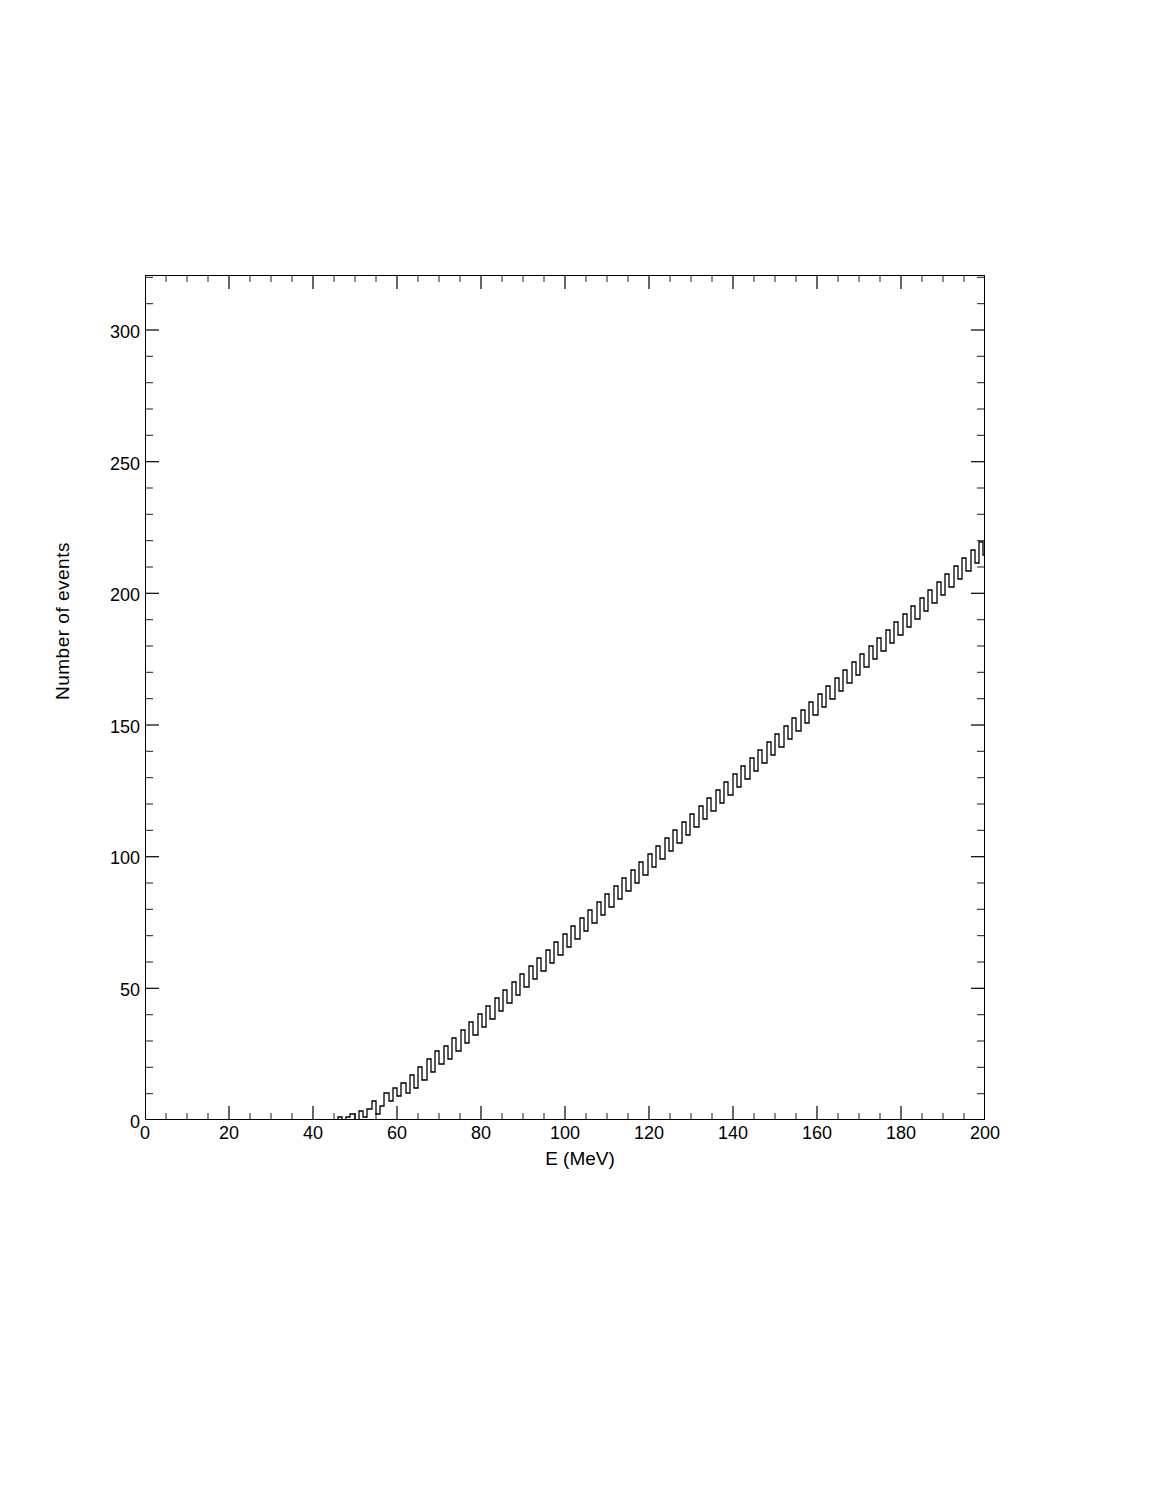Number of events
0
50
100
150
200
250
300
0
20
40
60
80
100
120
140
160
180
200
E (MeV)